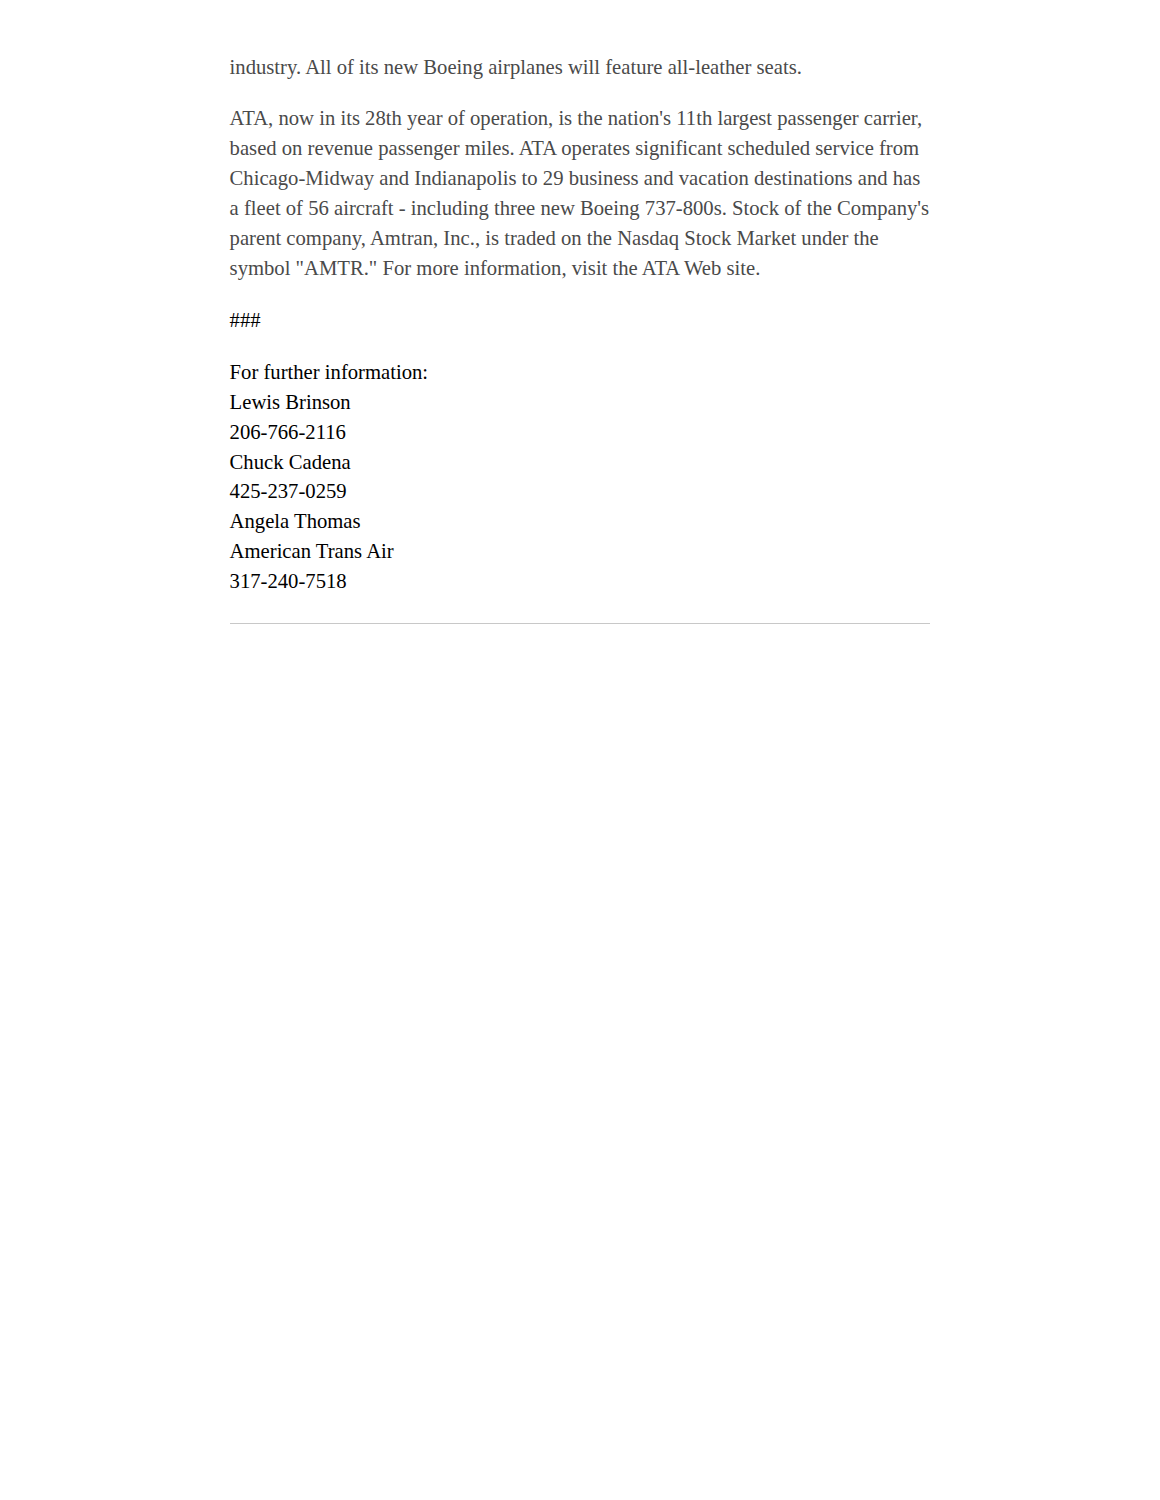industry. All of its new Boeing airplanes will feature all-leather seats.
ATA, now in its 28th year of operation, is the nation's 11th largest passenger carrier, based on revenue passenger miles. ATA operates significant scheduled service from Chicago-Midway and Indianapolis to 29 business and vacation destinations and has a fleet of 56 aircraft - including three new Boeing 737-800s. Stock of the Company's parent company, Amtran, Inc., is traded on the Nasdaq Stock Market under the symbol "AMTR." For more information, visit the ATA Web site.
###
For further information: Lewis Brinson 206-766-2116 Chuck Cadena 425-237-0259 Angela Thomas American Trans Air 317-240-7518